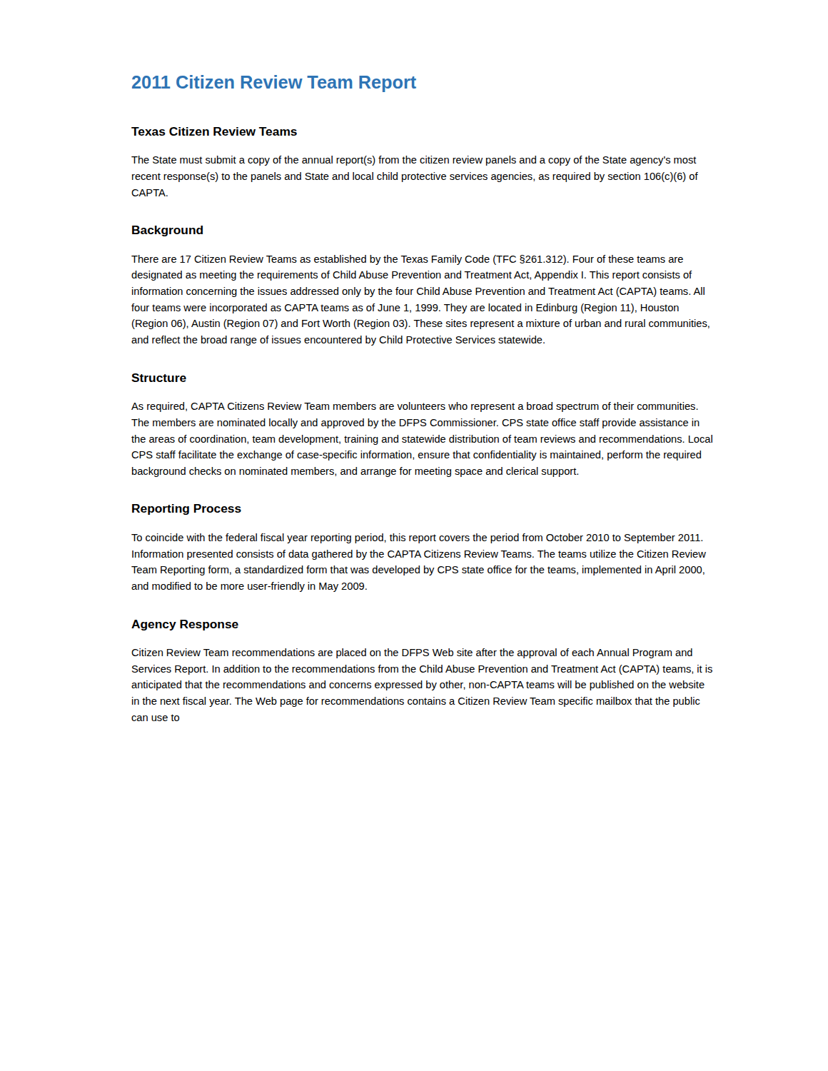2011 Citizen Review Team Report
Texas Citizen Review Teams
The State must submit a copy of the annual report(s) from the citizen review panels and a copy of the State agency's most recent response(s) to the panels and State and local child protective services agencies, as required by section 106(c)(6) of CAPTA.
Background
There are 17 Citizen Review Teams as established by the Texas Family Code (TFC §261.312). Four of these teams are designated as meeting the requirements of Child Abuse Prevention and Treatment Act, Appendix I. This report consists of information concerning the issues addressed only by the four Child Abuse Prevention and Treatment Act (CAPTA) teams. All four teams were incorporated as CAPTA teams as of June 1, 1999. They are located in Edinburg (Region 11), Houston (Region 06), Austin (Region 07) and Fort Worth (Region 03). These sites represent a mixture of urban and rural communities, and reflect the broad range of issues encountered by Child Protective Services statewide.
Structure
As required, CAPTA Citizens Review Team members are volunteers who represent a broad spectrum of their communities. The members are nominated locally and approved by the DFPS Commissioner. CPS state office staff provide assistance in the areas of coordination, team development, training and statewide distribution of team reviews and recommendations. Local CPS staff facilitate the exchange of case-specific information, ensure that confidentiality is maintained, perform the required background checks on nominated members, and arrange for meeting space and clerical support.
Reporting Process
To coincide with the federal fiscal year reporting period, this report covers the period from October 2010 to September 2011. Information presented consists of data gathered by the CAPTA Citizens Review Teams. The teams utilize the Citizen Review Team Reporting form, a standardized form that was developed by CPS state office for the teams, implemented in April 2000, and modified to be more user-friendly in May 2009.
Agency Response
Citizen Review Team recommendations are placed on the DFPS Web site after the approval of each Annual Program and Services Report. In addition to the recommendations from the Child Abuse Prevention and Treatment Act (CAPTA) teams, it is anticipated that the recommendations and concerns expressed by other, non-CAPTA teams will be published on the website in the next fiscal year. The Web page for recommendations contains a Citizen Review Team specific mailbox that the public can use to